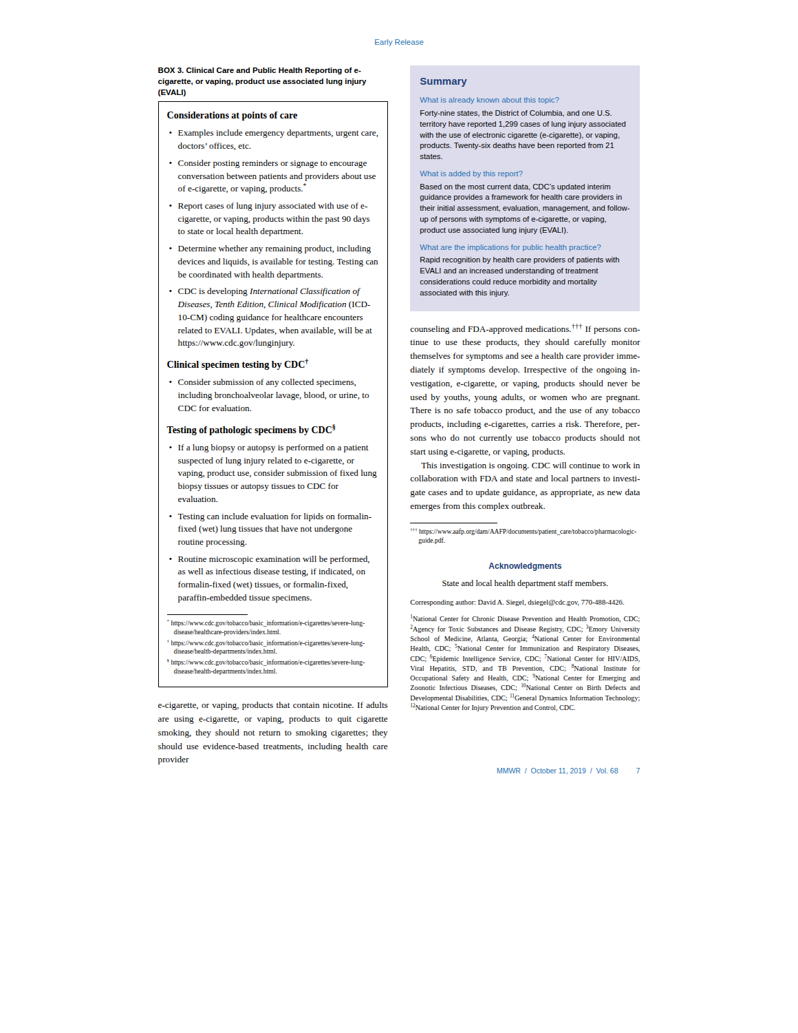Early Release
BOX 3. Clinical Care and Public Health Reporting of e-cigarette, or vaping, product use associated lung injury (EVALI)
Considerations at points of care
Examples include emergency departments, urgent care, doctors’ offices, etc.
Consider posting reminders or signage to encourage conversation between patients and providers about use of e-cigarette, or vaping, products.*
Report cases of lung injury associated with use of e-cigarette, or vaping, products within the past 90 days to state or local health department.
Determine whether any remaining product, including devices and liquids, is available for testing. Testing can be coordinated with health departments.
CDC is developing International Classification of Diseases, Tenth Edition, Clinical Modification (ICD-10-CM) coding guidance for healthcare encounters related to EVALI. Updates, when available, will be at https://www.cdc.gov/lunginjury.
Clinical specimen testing by CDC†
Consider submission of any collected specimens, including bronchoalveolar lavage, blood, or urine, to CDC for evaluation.
Testing of pathologic specimens by CDC§
If a lung biopsy or autopsy is performed on a patient suspected of lung injury related to e-cigarette, or vaping, product use, consider submission of fixed lung biopsy tissues or autopsy tissues to CDC for evaluation.
Testing can include evaluation for lipids on formalin-fixed (wet) lung tissues that have not undergone routine processing.
Routine microscopic examination will be performed, as well as infectious disease testing, if indicated, on formalin-fixed (wet) tissues, or formalin-fixed, paraffin-embedded tissue specimens.
* https://www.cdc.gov/tobacco/basic_information/e-cigarettes/severe-lung-disease/healthcare-providers/index.html.
† https://www.cdc.gov/tobacco/basic_information/e-cigarettes/severe-lung-disease/health-departments/index.html.
§ https://www.cdc.gov/tobacco/basic_information/e-cigarettes/severe-lung-disease/health-departments/index.html.
e-cigarette, or vaping, products that contain nicotine. If adults are using e-cigarette, or vaping, products to quit cigarette smoking, they should not return to smoking cigarettes; they should use evidence-based treatments, including health care provider
Summary
What is already known about this topic?
Forty-nine states, the District of Columbia, and one U.S. territory have reported 1,299 cases of lung injury associated with the use of electronic cigarette (e-cigarette), or vaping, products. Twenty-six deaths have been reported from 21 states.
What is added by this report?
Based on the most current data, CDC’s updated interim guidance provides a framework for health care providers in their initial assessment, evaluation, management, and follow-up of persons with symptoms of e-cigarette, or vaping, product use associated lung injury (EVALI).
What are the implications for public health practice?
Rapid recognition by health care providers of patients with EVALI and an increased understanding of treatment considerations could reduce morbidity and mortality associated with this injury.
counseling and FDA-approved medications.††† If persons continue to use these products, they should carefully monitor themselves for symptoms and see a health care provider immediately if symptoms develop. Irrespective of the ongoing investigation, e-cigarette, or vaping, products should never be used by youths, young adults, or women who are pregnant. There is no safe tobacco product, and the use of any tobacco products, including e-cigarettes, carries a risk. Therefore, persons who do not currently use tobacco products should not start using e-cigarette, or vaping, products.
This investigation is ongoing. CDC will continue to work in collaboration with FDA and state and local partners to investigate cases and to update guidance, as appropriate, as new data emerges from this complex outbreak.
††† https://www.aafp.org/dam/AAFP/documents/patient_care/tobacco/pharmacologic-guide.pdf.
Acknowledgments
State and local health department staff members.
Corresponding author: David A. Siegel, dsiegel@cdc.gov, 770-488-4426.
1National Center for Chronic Disease Prevention and Health Promotion, CDC; 2Agency for Toxic Substances and Disease Registry, CDC; 3Emory University School of Medicine, Atlanta, Georgia; 4National Center for Environmental Health, CDC; 5National Center for Immunization and Respiratory Diseases, CDC; 6Epidemic Intelligence Service, CDC; 7National Center for HIV/AIDS, Viral Hepatitis, STD, and TB Prevention, CDC; 8National Institute for Occupational Safety and Health, CDC; 9National Center for Emerging and Zoonotic Infectious Diseases, CDC; 10National Center on Birth Defects and Developmental Disabilities, CDC; 11General Dynamics Information Technology; 12National Center for Injury Prevention and Control, CDC.
MMWR / October 11, 2019 / Vol. 687